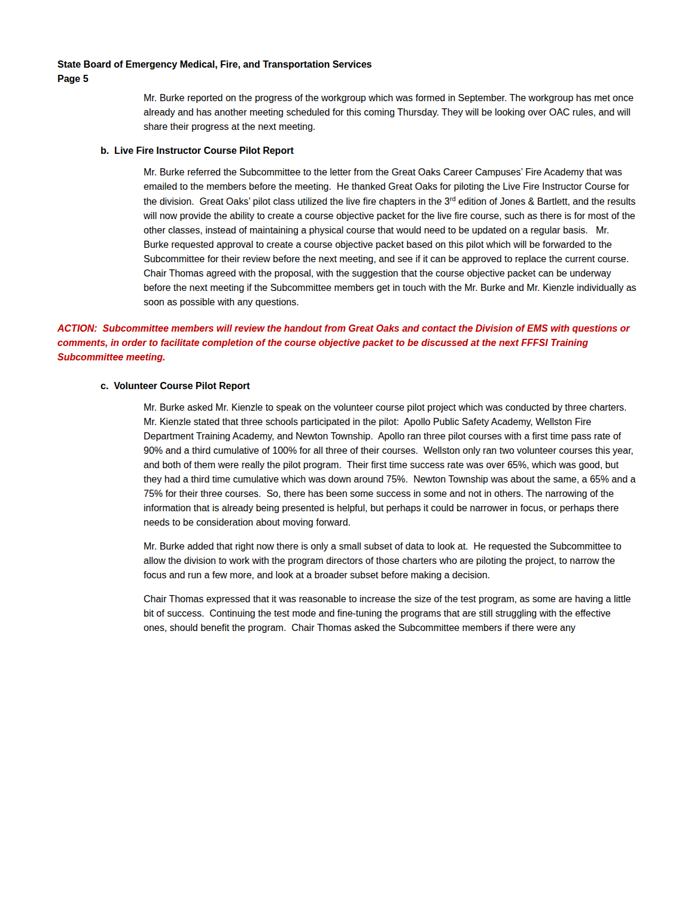State Board of Emergency Medical, Fire, and Transportation Services Page 5
Mr. Burke reported on the progress of the workgroup which was formed in September. The workgroup has met once already and has another meeting scheduled for this coming Thursday. They will be looking over OAC rules, and will share their progress at the next meeting.
b. Live Fire Instructor Course Pilot Report
Mr. Burke referred the Subcommittee to the letter from the Great Oaks Career Campuses’ Fire Academy that was emailed to the members before the meeting. He thanked Great Oaks for piloting the Live Fire Instructor Course for the division. Great Oaks’ pilot class utilized the live fire chapters in the 3rd edition of Jones & Bartlett, and the results will now provide the ability to create a course objective packet for the live fire course, such as there is for most of the other classes, instead of maintaining a physical course that would need to be updated on a regular basis. Mr. Burke requested approval to create a course objective packet based on this pilot which will be forwarded to the Subcommittee for their review before the next meeting, and see if it can be approved to replace the current course. Chair Thomas agreed with the proposal, with the suggestion that the course objective packet can be underway before the next meeting if the Subcommittee members get in touch with the Mr. Burke and Mr. Kienzle individually as soon as possible with any questions.
ACTION: Subcommittee members will review the handout from Great Oaks and contact the Division of EMS with questions or comments, in order to facilitate completion of the course objective packet to be discussed at the next FFFSI Training Subcommittee meeting.
c. Volunteer Course Pilot Report
Mr. Burke asked Mr. Kienzle to speak on the volunteer course pilot project which was conducted by three charters. Mr. Kienzle stated that three schools participated in the pilot: Apollo Public Safety Academy, Wellston Fire Department Training Academy, and Newton Township. Apollo ran three pilot courses with a first time pass rate of 90% and a third cumulative of 100% for all three of their courses. Wellston only ran two volunteer courses this year, and both of them were really the pilot program. Their first time success rate was over 65%, which was good, but they had a third time cumulative which was down around 75%. Newton Township was about the same, a 65% and a 75% for their three courses. So, there has been some success in some and not in others. The narrowing of the information that is already being presented is helpful, but perhaps it could be narrower in focus, or perhaps there needs to be consideration about moving forward.
Mr. Burke added that right now there is only a small subset of data to look at. He requested the Subcommittee to allow the division to work with the program directors of those charters who are piloting the project, to narrow the focus and run a few more, and look at a broader subset before making a decision.
Chair Thomas expressed that it was reasonable to increase the size of the test program, as some are having a little bit of success. Continuing the test mode and fine-tuning the programs that are still struggling with the effective ones, should benefit the program. Chair Thomas asked the Subcommittee members if there were any